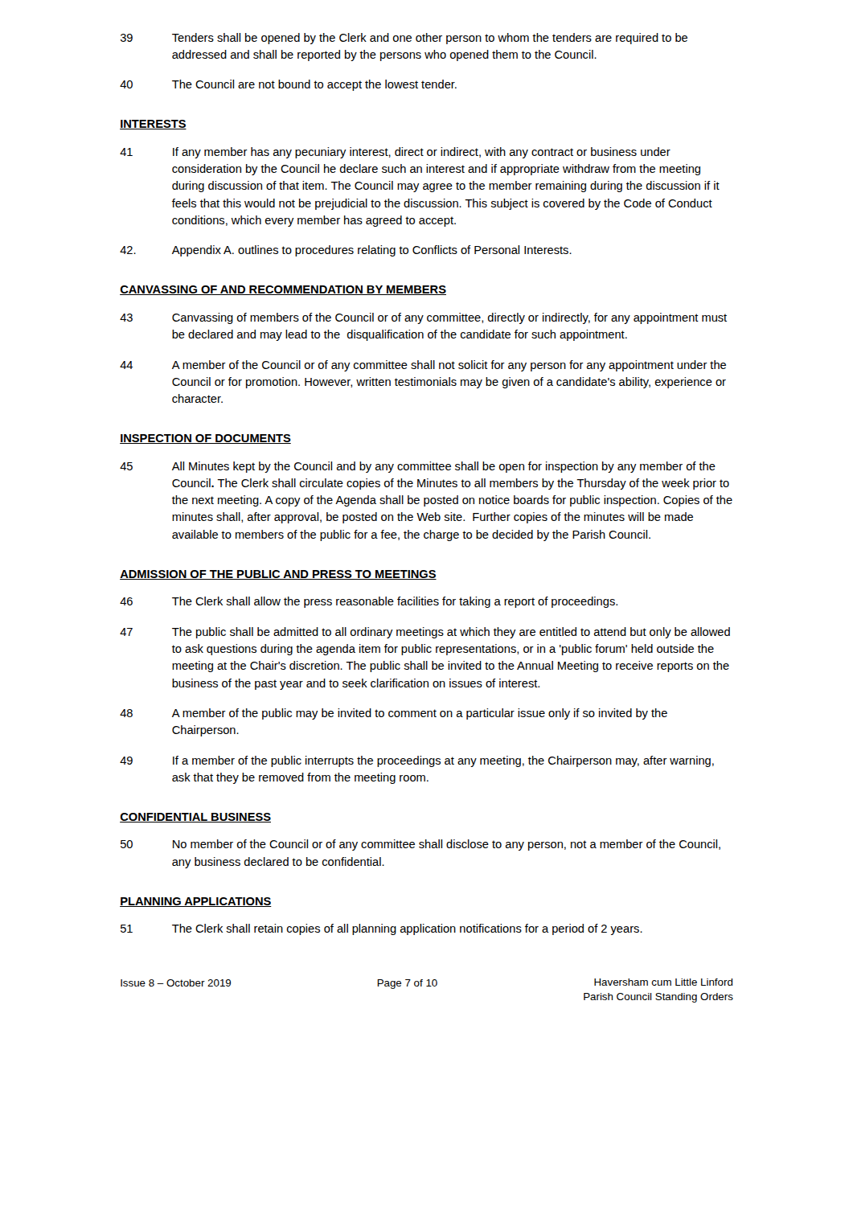39
Tenders shall be opened by the Clerk and one other person to whom the tenders are required to be addressed and shall be reported by the persons who opened them to the Council.
40
The Council are not bound to accept the lowest tender.
Interests
41
If any member has any pecuniary interest, direct or indirect, with any contract or business under consideration by the Council he declare such an interest and if appropriate withdraw from the meeting during discussion of that item. The Council may agree to the member remaining during the discussion if it feels that this would not be prejudicial to the discussion. This subject is covered by the Code of Conduct conditions, which every member has agreed to accept.
42.
Appendix A. outlines to procedures relating to Conflicts of Personal Interests.
Canvassing of and Recommendation by Members
43
Canvassing of members of the Council or of any committee, directly or indirectly, for any appointment must be declared and may lead to the disqualification of the candidate for such appointment.
44
A member of the Council or of any committee shall not solicit for any person for any appointment under the Council or for promotion. However, written testimonials may be given of a candidate's ability, experience or character.
Inspection of Documents
45
All Minutes kept by the Council and by any committee shall be open for inspection by any member of the Council. The Clerk shall circulate copies of the Minutes to all members by the Thursday of the week prior to the next meeting. A copy of the Agenda shall be posted on notice boards for public inspection. Copies of the minutes shall, after approval, be posted on the Web site. Further copies of the minutes will be made available to members of the public for a fee, the charge to be decided by the Parish Council.
Admission of the Public and Press to Meetings
46
The Clerk shall allow the press reasonable facilities for taking a report of proceedings.
47
The public shall be admitted to all ordinary meetings at which they are entitled to attend but only be allowed to ask questions during the agenda item for public representations, or in a 'public forum' held outside the meeting at the Chair's discretion. The public shall be invited to the Annual Meeting to receive reports on the business of the past year and to seek clarification on issues of interest.
48
A member of the public may be invited to comment on a particular issue only if so invited by the Chairperson.
49
If a member of the public interrupts the proceedings at any meeting, the Chairperson may, after warning, ask that they be removed from the meeting room.
Confidential Business
50
No member of the Council or of any committee shall disclose to any person, not a member of the Council, any business declared to be confidential.
Planning Applications
51
The Clerk shall retain copies of all planning application notifications for a period of 2 years.
Issue 8 – October 2019
Page 7 of 10
Haversham cum Little Linford
Parish Council Standing Orders